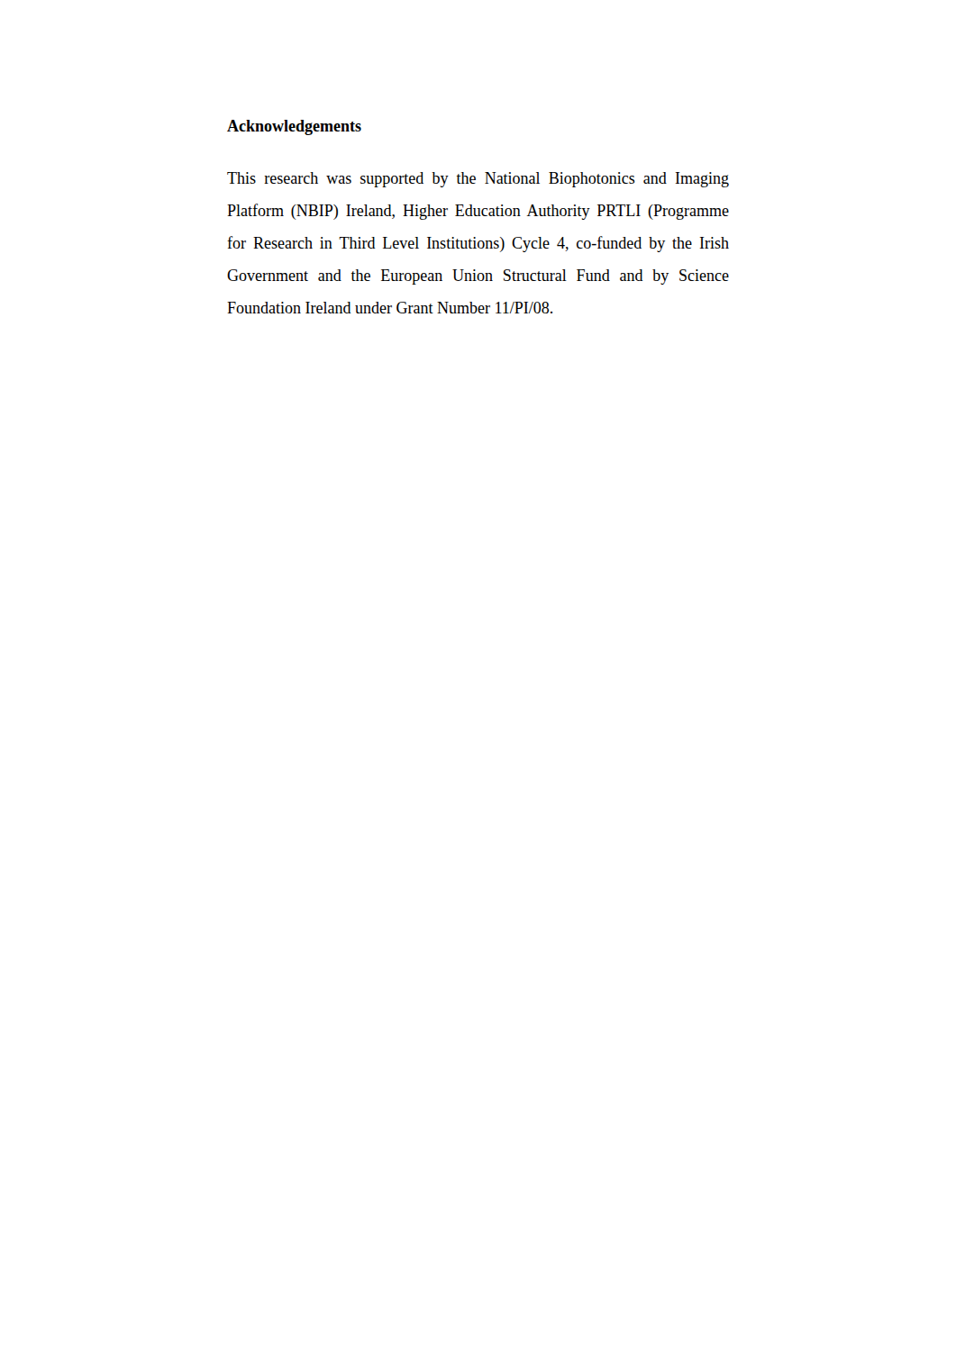Acknowledgements
This research was supported by the National Biophotonics and Imaging Platform (NBIP) Ireland, Higher Education Authority PRTLI (Programme for Research in Third Level Institutions) Cycle 4, co-funded by the Irish Government and the European Union Structural Fund and by Science Foundation Ireland under Grant Number 11/PI/08.